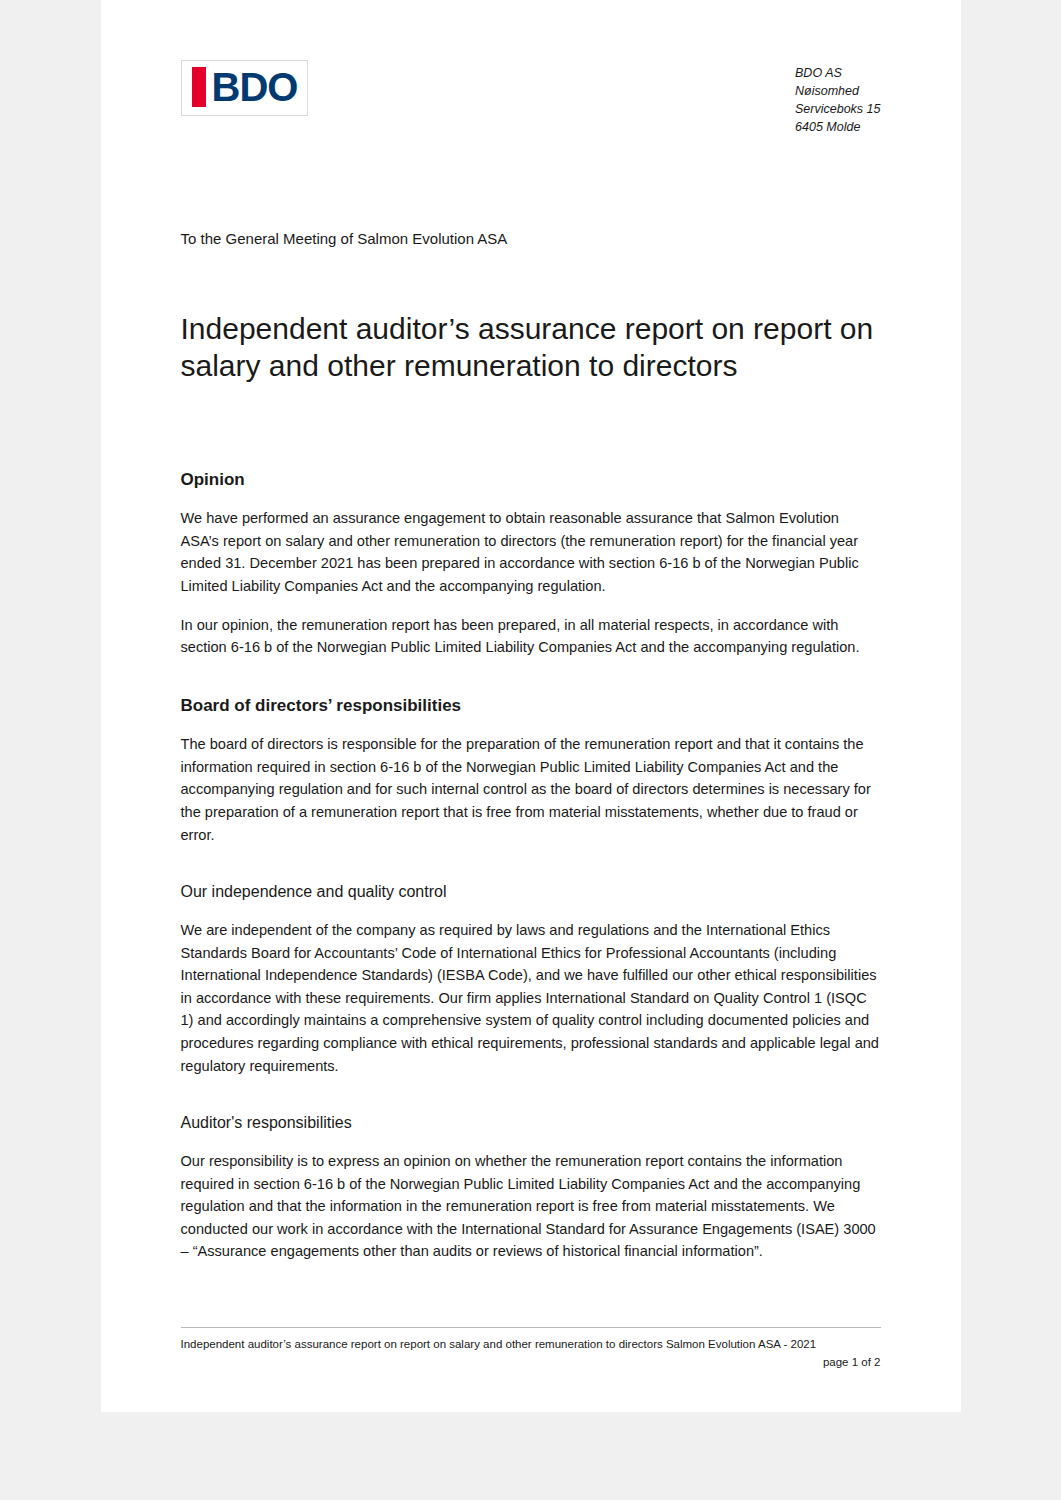BDO
BDO AS
Nøisomhed
Serviceboks 15
6405 Molde
To the General Meeting of Salmon Evolution ASA
Independent auditor’s assurance report on report on salary and other remuneration to directors
Opinion
We have performed an assurance engagement to obtain reasonable assurance that Salmon Evolution ASA’s report on salary and other remuneration to directors (the remuneration report) for the financial year ended 31. December 2021 has been prepared in accordance with section 6-16 b of the Norwegian Public Limited Liability Companies Act and the accompanying regulation.
In our opinion, the remuneration report has been prepared, in all material respects, in accordance with section 6-16 b of the Norwegian Public Limited Liability Companies Act and the accompanying regulation.
Board of directors’ responsibilities
The board of directors is responsible for the preparation of the remuneration report and that it contains the information required in section 6-16 b of the Norwegian Public Limited Liability Companies Act and the accompanying regulation and for such internal control as the board of directors determines is necessary for the preparation of a remuneration report that is free from material misstatements, whether due to fraud or error.
Our independence and quality control
We are independent of the company as required by laws and regulations and the International Ethics Standards Board for Accountants’ Code of International Ethics for Professional Accountants (including International Independence Standards) (IESBA Code), and we have fulfilled our other ethical responsibilities in accordance with these requirements. Our firm applies International Standard on Quality Control 1 (ISQC 1) and accordingly maintains a comprehensive system of quality control including documented policies and procedures regarding compliance with ethical requirements, professional standards and applicable legal and regulatory requirements.
Auditor's responsibilities
Our responsibility is to express an opinion on whether the remuneration report contains the information required in section 6-16 b of the Norwegian Public Limited Liability Companies Act and the accompanying regulation and that the information in the remuneration report is free from material misstatements. We conducted our work in accordance with the International Standard for Assurance Engagements (ISAE) 3000 – “Assurance engagements other than audits or reviews of historical financial information”.
Independent auditor’s assurance report on report on salary and other remuneration to directors Salmon Evolution ASA - 2021 page 1 of 2